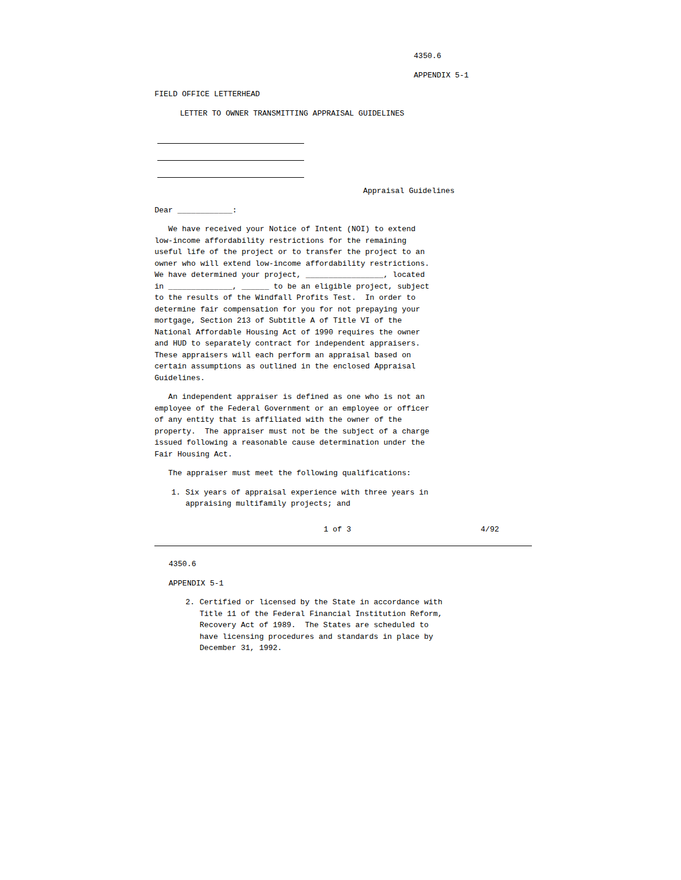4350.6
APPENDIX 5-1
FIELD OFFICE LETTERHEAD
LETTER TO OWNER TRANSMITTING APPRAISAL GUIDELINES
Appraisal Guidelines
Dear ____________:
   We have received your Notice of Intent (NOI) to extend
low-income affordability restrictions for the remaining
useful life of the project or to transfer the project to an
owner who will extend low-income affordability restrictions.
We have determined your project, _________________, located
in ______________, ______ to be an eligible project, subject
to the results of the Windfall Profits Test.  In order to
determine fair compensation for you for not prepaying your
mortgage, Section 213 of Subtitle A of Title VI of the
National Affordable Housing Act of 1990 requires the owner
and HUD to separately contract for independent appraisers.
These appraisers will each perform an appraisal based on
certain assumptions as outlined in the enclosed Appraisal
Guidelines.
   An independent appraiser is defined as one who is not an
employee of the Federal Government or an employee or officer
of any entity that is affiliated with the owner of the
property.  The appraiser must not be the subject of a charge
issued following a reasonable cause determination under the
Fair Housing Act.
   The appraiser must meet the following qualifications:
1.
Six years of appraisal experience with three years in
appraising multifamily projects; and
1 of 3
4/92
4350.6
APPENDIX 5-1
2.
Certified or licensed by the State in accordance with
Title 11 of the Federal Financial Institution Reform,
Recovery Act of 1989.  The States are scheduled to
have licensing procedures and standards in place by
December 31, 1992.